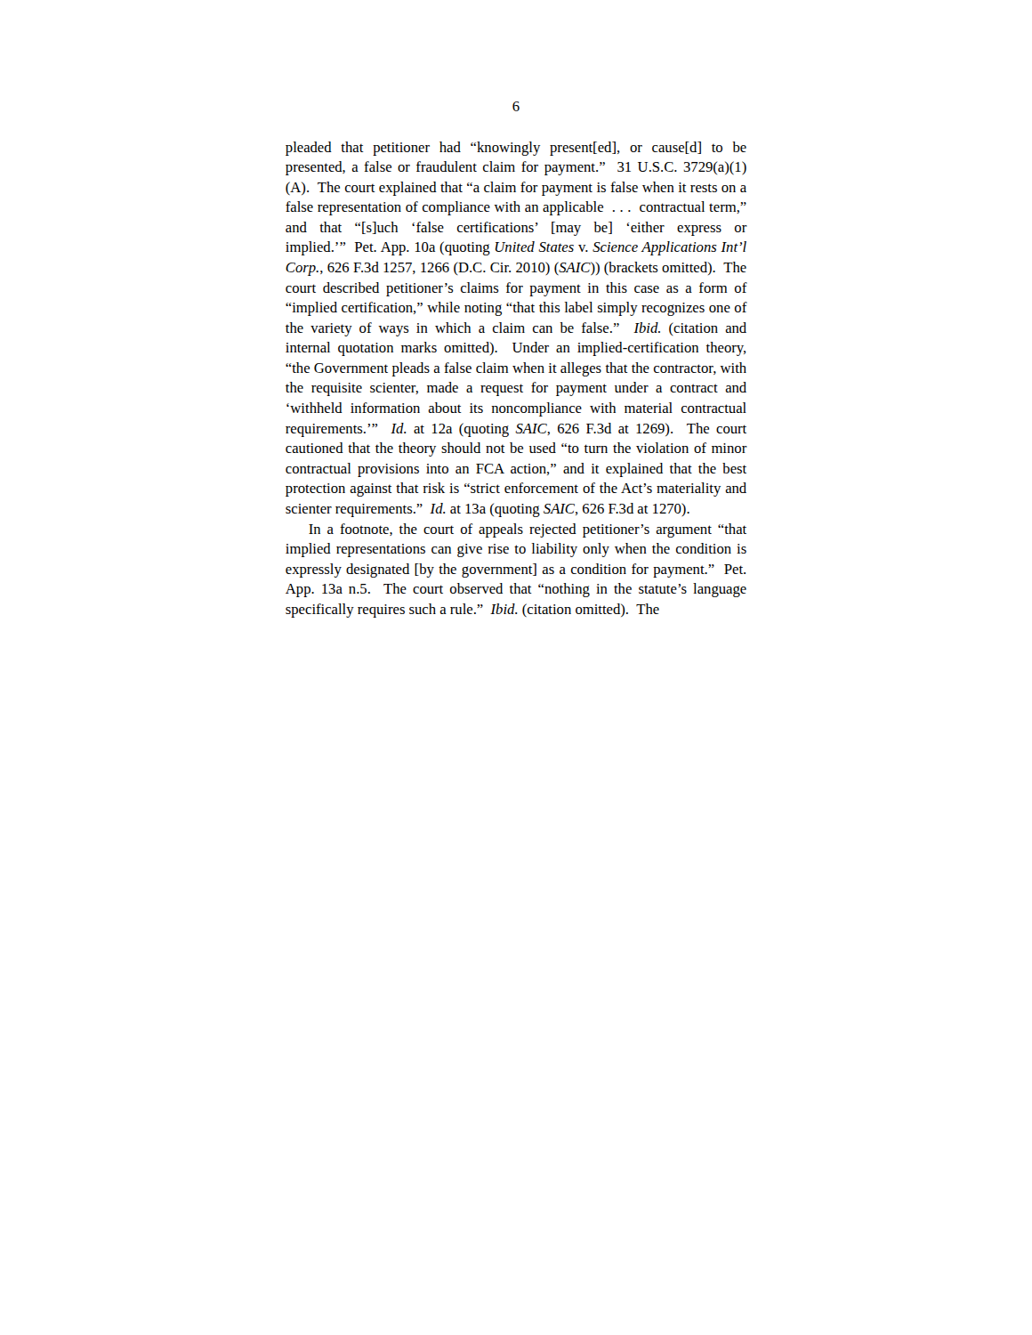6
pleaded that petitioner had “knowingly present[ed], or cause[d] to be presented, a false or fraudulent claim for payment.” 31 U.S.C. 3729(a)(1)(A). The court explained that “a claim for payment is false when it rests on a false representation of compliance with an applicable . . . contractual term,” and that “[s]uch ‘false certifications’ [may be] ‘either express or implied.’” Pet. App. 10a (quoting United States v. Science Applications Int’l Corp., 626 F.3d 1257, 1266 (D.C. Cir. 2010) (SAIC)) (brackets omitted). The court described petitioner’s claims for payment in this case as a form of “implied certification,” while noting “that this label simply recognizes one of the variety of ways in which a claim can be false.” Ibid. (citation and internal quotation marks omitted). Under an implied-certification theory, “the Government pleads a false claim when it alleges that the contractor, with the requisite scienter, made a request for payment under a contract and ‘withheld information about its noncompliance with material contractual requirements.’” Id. at 12a (quoting SAIC, 626 F.3d at 1269). The court cautioned that the theory should not be used “to turn the violation of minor contractual provisions into an FCA action,” and it explained that the best protection against that risk is “strict enforcement of the Act’s materiality and scienter requirements.” Id. at 13a (quoting SAIC, 626 F.3d at 1270).
In a footnote, the court of appeals rejected petitioner’s argument “that implied representations can give rise to liability only when the condition is expressly designated [by the government] as a condition for payment.” Pet. App. 13a n.5. The court observed that “nothing in the statute’s language specifically requires such a rule.” Ibid. (citation omitted). The